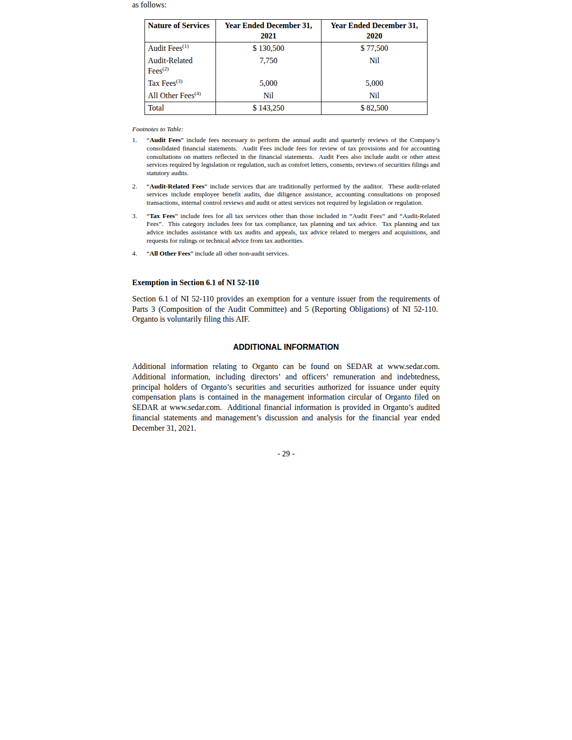as follows:
| Nature of Services | Year Ended December 31, 2021 | Year Ended December 31, 2020 |
| --- | --- | --- |
| Audit Fees (1) | $ 130,500 | $ 77,500 |
| Audit-Related Fees (2) | 7,750 | Nil |
| Tax Fees (3) | 5,000 | 5,000 |
| All Other Fees (4) | Nil | Nil |
| Total | $ 143,250 | $ 82,500 |
Footnotes to Table:
1.“Audit Fees” include fees necessary to perform the annual audit and quarterly reviews of the Company’s consolidated financial statements. Audit Fees include fees for review of tax provisions and for accounting consultations on matters reflected in the financial statements. Audit Fees also include audit or other attest services required by legislation or regulation, such as comfort letters, consents, reviews of securities filings and statutory audits.
2.“Audit-Related Fees” include services that are traditionally performed by the auditor. These audit-related services include employee benefit audits, due diligence assistance, accounting consultations on proposed transactions, internal control reviews and audit or attest services not required by legislation or regulation.
3.“Tax Fees” include fees for all tax services other than those included in “Audit Fees” and “Audit-Related Fees”. This category includes fees for tax compliance, tax planning and tax advice. Tax planning and tax advice includes assistance with tax audits and appeals, tax advice related to mergers and acquisitions, and requests for rulings or technical advice from tax authorities.
4.“All Other Fees” include all other non-audit services.
Exemption in Section 6.1 of NI 52-110
Section 6.1 of NI 52-110 provides an exemption for a venture issuer from the requirements of Parts 3 (Composition of the Audit Committee) and 5 (Reporting Obligations) of NI 52-110. Organto is voluntarily filing this AIF.
ADDITIONAL INFORMATION
Additional information relating to Organto can be found on SEDAR at www.sedar.com. Additional information, including directors’ and officers’ remuneration and indebtedness, principal holders of Organto’s securities and securities authorized for issuance under equity compensation plans is contained in the management information circular of Organto filed on SEDAR at www.sedar.com. Additional financial information is provided in Organto’s audited financial statements and management’s discussion and analysis for the financial year ended December 31, 2021.
- 29 -